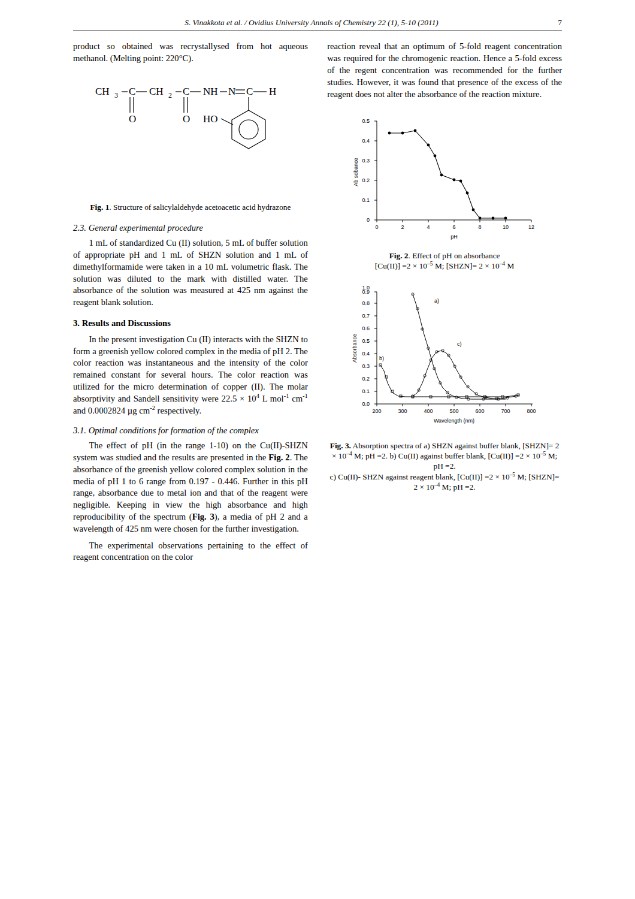S. Vinakkota et al. / Ovidius University Annals of Chemistry 22 (1), 5-10 (2011) 7
product so obtained was recrystallysed from hot aqueous methanol. (Melting point: 220°C).
CH 3 C CH 2 C NH N C H O O HO
Fig. 1. Structure of salicylaldehyde acetoacetic acid hydrazone
2.3. General experimental procedure
1 mL of standardized Cu (II) solution, 5 mL of buffer solution of appropriate pH and 1 mL of SHZN solution and 1 mL of dimethylformamide were taken in a 10 mL volumetric flask. The solution was diluted to the mark with distilled water. The absorbance of the solution was measured at 425 nm against the reagent blank solution.
3. Results and Discussions
In the present investigation Cu (II) interacts with the SHZN to form a greenish yellow colored complex in the media of pH 2. The color reaction was instantaneous and the intensity of the color remained constant for several hours. The color reaction was utilized for the micro determination of copper (II). The molar absorptivity and Sandell sensitivity were 22.5 × 104 L mol-1 cm-1 and 0.0002824 µg cm-2 respectively.
3.1. Optimal conditions for formation of the complex
The effect of pH (in the range 1-10) on the Cu(II)-SHZN system was studied and the results are presented in the Fig. 2. The absorbance of the greenish yellow colored complex solution in the media of pH 1 to 6 range from 0.197 - 0.446. Further in this pH range, absorbance due to metal ion and that of the reagent were negligible. Keeping in view the high absorbance and high reproducibility of the spectrum (Fig. 3), a media of pH 2 and a wavelength of 425 nm were chosen for the further investigation.
The experimental observations pertaining to the effect of reagent concentration on the color
reaction reveal that an optimum of 5-fold reagent concentration was required for the chromogenic reaction. Hence a 5-fold excess of the regent concentration was recommended for the further studies. However, it was found that presence of the excess of the reagent does not alter the absorbance of the reaction mixture.
0 0.1 0.2 0.3 0.4 0.5 0 2 4 6 8 10 12 pH Ab sobance
Fig. 2. Effect of pH on absorbance
[Cu(II)] =2 × 10–5 M; [SHZN]= 2 × 10–4 M
0.0 0.1 0.2 0.3 0.4 0.5 0.6 0.7 0.8 0.9 1.0 200 300 400 500 600 700 800 Wavelength (nm) Absorbance a) b) c)
Fig. 3. Absorption spectra of a) SHZN against buffer blank, [SHZN]= 2 × 10–4 M; pH =2. b) Cu(II) against buffer blank, [Cu(II)] =2 × 10–5 M; pH =2.
c) Cu(II)- SHZN against reagent blank, [Cu(II)] =2 × 10–5 M; [SHZN]= 2 × 10–4 M; pH =2.